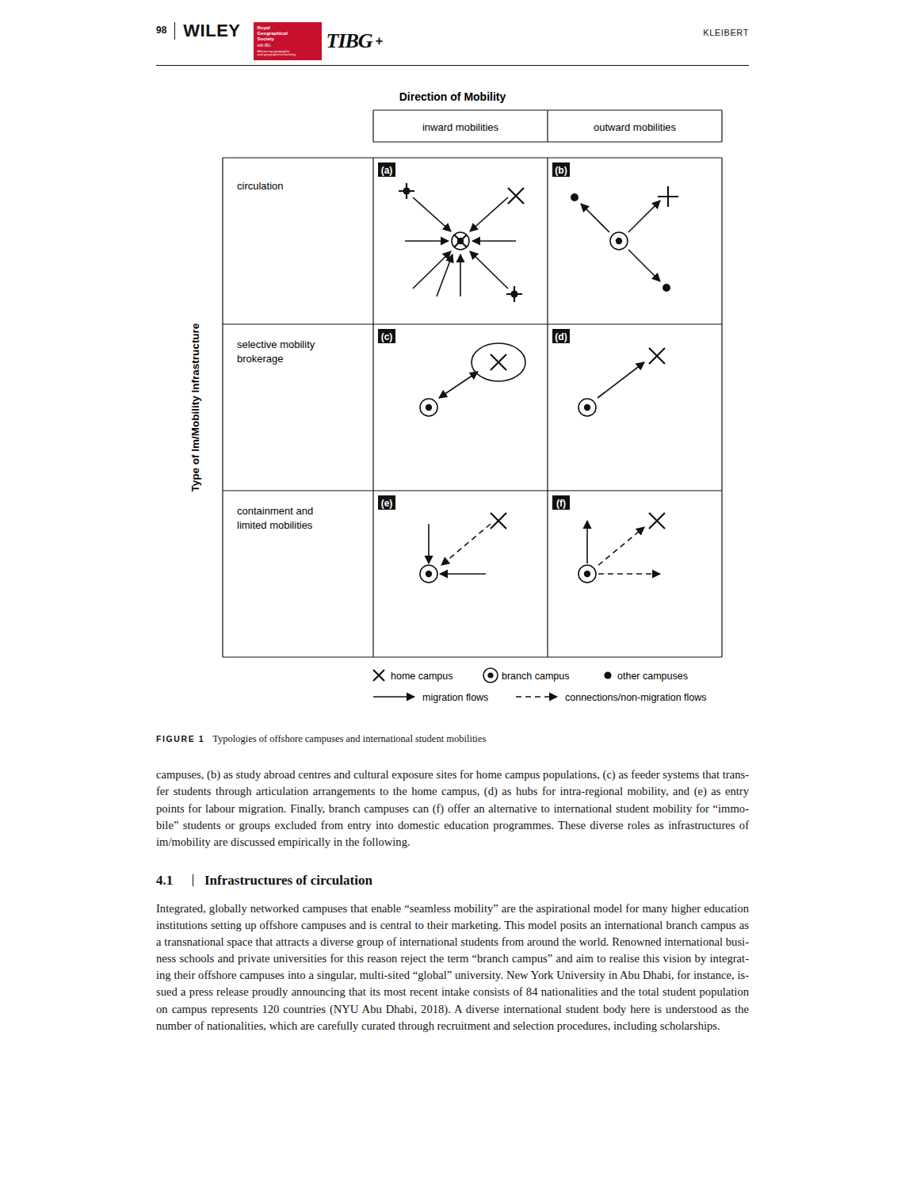98
WILEY
Royal Geographical Society with IBG Advancing geography
and geographical learning
TIBG
+
KLEIBERT
Direction of Mobility inward mobilities outward mobilities circulation selective mobility brokerage containment and limited mobilities Type of Im/Mobility Infrastructure (a) (b) (c) (d) (e) (f) home campus branch campus other campuses migration flows connections/non-migration flows
FIGURE 1 Typologies of offshore campuses and international student mobilities
campuses, (b) as study abroad centres and cultural exposure sites for home campus populations, (c) as feeder systems that transfer students through articulation arrangements to the home campus, (d) as hubs for intra-regional mobility, and (e) as entry points for labour migration. Finally, branch campuses can (f) offer an alternative to international student mobility for “immobile” students or groups excluded from entry into domestic education programmes. These diverse roles as infrastructures of im/mobility are discussed empirically in the following.
4.1 Infrastructures of circulation
Integrated, globally networked campuses that enable “seamless mobility” are the aspirational model for many higher education institutions setting up offshore campuses and is central to their marketing. This model posits an international branch campus as a transnational space that attracts a diverse group of international students from around the world. Renowned international business schools and private universities for this reason reject the term “branch campus” and aim to realise this vision by integrating their offshore campuses into a singular, multi-sited “global” university. New York University in Abu Dhabi, for instance, issued a press release proudly announcing that its most recent intake consists of 84 nationalities and the total student population on campus represents 120 countries (NYU Abu Dhabi, 2018). A diverse international student body here is understood as the number of nationalities, which are carefully curated through recruitment and selection procedures, including scholarships.